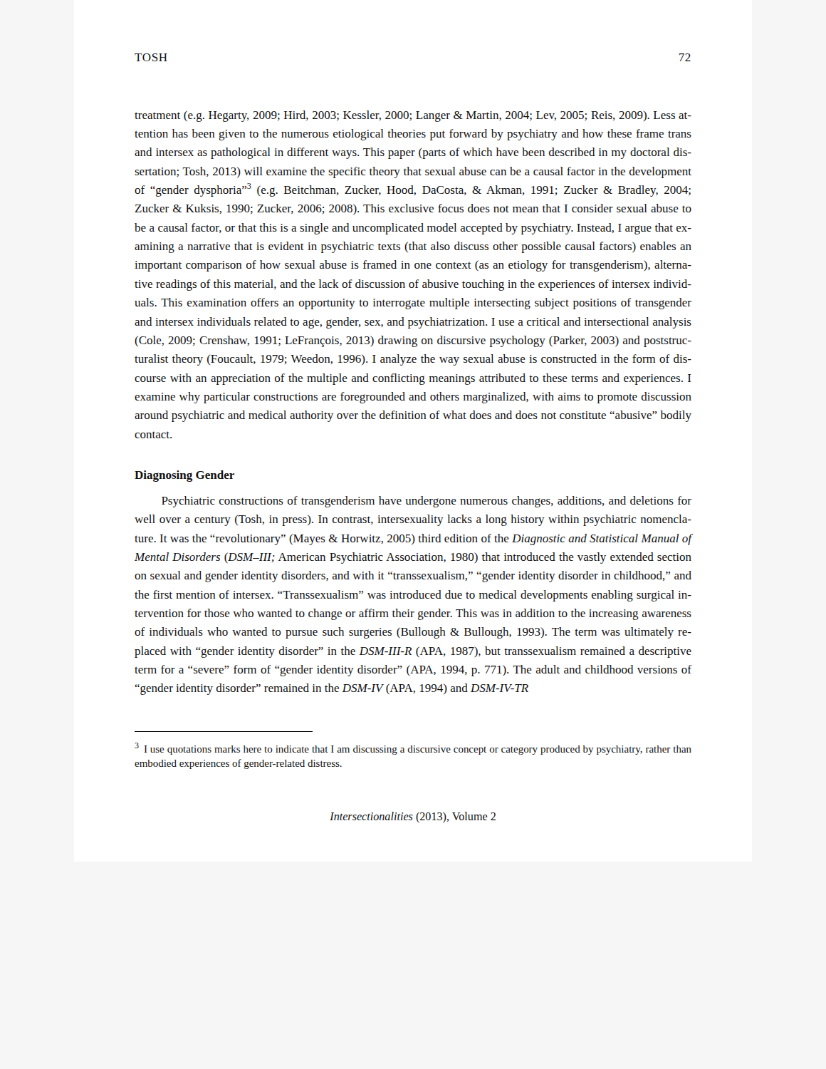Tosh 72
treatment (e.g. Hegarty, 2009; Hird, 2003; Kessler, 2000; Langer & Martin, 2004; Lev, 2005; Reis, 2009). Less attention has been given to the numerous etiological theories put forward by psychiatry and how these frame trans and intersex as pathological in different ways. This paper (parts of which have been described in my doctoral dissertation; Tosh, 2013) will examine the specific theory that sexual abuse can be a causal factor in the development of “gender dysphoria”3 (e.g. Beitchman, Zucker, Hood, DaCosta, & Akman, 1991; Zucker & Bradley, 2004; Zucker & Kuksis, 1990; Zucker, 2006; 2008). This exclusive focus does not mean that I consider sexual abuse to be a causal factor, or that this is a single and uncomplicated model accepted by psychiatry. Instead, I argue that examining a narrative that is evident in psychiatric texts (that also discuss other possible causal factors) enables an important comparison of how sexual abuse is framed in one context (as an etiology for transgenderism), alternative readings of this material, and the lack of discussion of abusive touching in the experiences of intersex individuals. This examination offers an opportunity to interrogate multiple intersecting subject positions of transgender and intersex individuals related to age, gender, sex, and psychiatrization. I use a critical and intersectional analysis (Cole, 2009; Crenshaw, 1991; LeFrançois, 2013) drawing on discursive psychology (Parker, 2003) and poststructuralist theory (Foucault, 1979; Weedon, 1996). I analyze the way sexual abuse is constructed in the form of discourse with an appreciation of the multiple and conflicting meanings attributed to these terms and experiences. I examine why particular constructions are foregrounded and others marginalized, with aims to promote discussion around psychiatric and medical authority over the definition of what does and does not constitute “abusive” bodily contact.
Diagnosing Gender
Psychiatric constructions of transgenderism have undergone numerous changes, additions, and deletions for well over a century (Tosh, in press). In contrast, intersexuality lacks a long history within psychiatric nomenclature. It was the “revolutionary” (Mayes & Horwitz, 2005) third edition of the Diagnostic and Statistical Manual of Mental Disorders (DSM–III; American Psychiatric Association, 1980) that introduced the vastly extended section on sexual and gender identity disorders, and with it “transsexualism,” “gender identity disorder in childhood,” and the first mention of intersex. “Transsexualism” was introduced due to medical developments enabling surgical intervention for those who wanted to change or affirm their gender. This was in addition to the increasing awareness of individuals who wanted to pursue such surgeries (Bullough & Bullough, 1993). The term was ultimately replaced with “gender identity disorder” in the DSM-III-R (APA, 1987), but transsexualism remained a descriptive term for a “severe” form of “gender identity disorder” (APA, 1994, p. 771). The adult and childhood versions of “gender identity disorder” remained in the DSM-IV (APA, 1994) and DSM-IV-TR
3 I use quotations marks here to indicate that I am discussing a discursive concept or category produced by psychiatry, rather than embodied experiences of gender-related distress.
Intersectionalities (2013), Volume 2